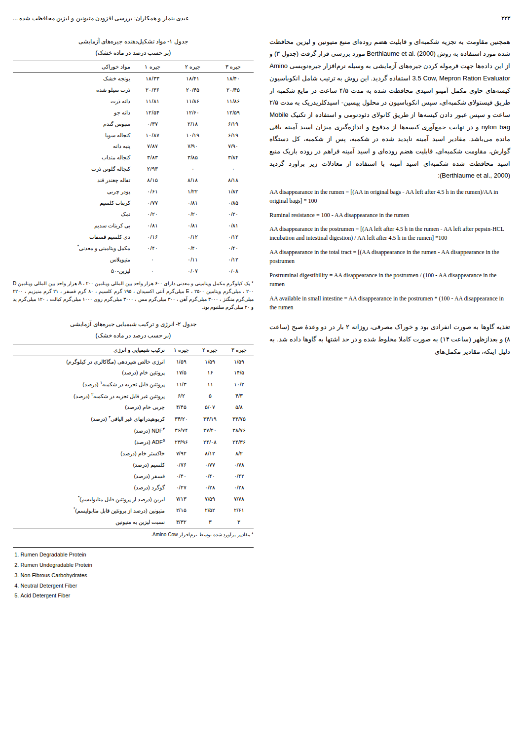۲۲۳ عبدی بنمار و همکاران: بررسی افزودن متیونین و لیزین محافظت شده ...
همچنین مقاومت به تجزیه شکمبه‌ای و قابلیت هضم روده‌ای منبع متیونین و لیزین محافظت شده مورد استفاده به روش Berthiaume et al. (2000) مورد بررسی قرار گرفت (جدول ۳) و از این داده‌ها جهت فرموله کردن جیره‌های آزمایشی به وسیله نرم‌افزار جیره‌نویسی Amino Cow, Mepron Ration Evaluator 3.5 استفاده گردید. این روش به ترتیب شامل انکوباسیون کیسه‌های حاوی مکمل آمینو اسیدی محافظت شده به مدت ۴/۵ ساعت در مایع شکمبه از طریق فیستولای شکمبه‌ای، سپس انکوباسیون در محلول پپسین- اسیدکلریدریک به مدت ۲/۵ ساعت و سپس عبور دادن کیسه‌ها از طریق کانولای دئودنومی و استفاده از تکنیک Mobile nylon bag و در نهایت جمع‌آوری کیسه‌ها از مدفوع و اندازه‌گیری میزان اسید آمینه باقی مانده می‌باشد. مقادیر اسید آمینه ناپدید شده در شکمبه، پس از شکمبه، کل دستگاه گوارش، مقاومت شکمبه‌ای، قابلیت هضم روده‌ای و اسید آمینه فراهم در روده باریک منبع اسید محافظت شده شکمبه‌ای اسید آمینه با استفاده از معادلات زیر برآورد گردید (Berthiaume et al., 2000):
AA disappearance in the rumen = [(AA in original bags - AA left after 4.5 h in the rumen)/AA in original bags] * 100
Ruminal resistance = 100 - AA disappearance in the rumen
AA disappearance in the postrumen = [(AA left after 4.5 h in the rumen - AA left after pepsin-HCL incubation and intestinal digestion) / AA left after 4.5 h in the rumen] *100
AA disappearance in the total tract = [(AA disappearance in the rumen - AA disappearance in the postrumen
Postruminal digestibility = AA disappearance in the postrumen / (100 - AA disappearance in the rumen
AA available in small intestine = AA disappearance in the postrumen * (100 - AA disappearance in the rumen
تغذیه گاوها به صورت انفرادی بود و خوراک مصرفی، روزانه ۲ بار در دو وعدهٔ صبح (ساعت ۸) و بعدازظهر (ساعت ۱۴) به صورت کاملا مخلوط شده و در حد اشتها به گاوها داده شد. به دلیل اینکه، مقادیر مکمل‌های
جدول ۱- مواد تشکیل‌دهنده جیره‌های آزمایشی (بر حسب درصد در ماده خشک)
| جیره ۳ | جیره ۲ | جیره ۱ | مواد خوراکی |
| --- | --- | --- | --- |
| ۱۸/۴۰ | ۱۸/۴۱ | ۱۸/۳۳ | یونجه خشک |
| ۲۰/۴۵ | ۲۰/۴۵ | ۲۰/۳۶ | ذرت سیلو شده |
| ۱۱/۸۶ | ۱۱/۸۶ | ۱۱/۸۱ | دانه ذرت |
| ۱۲/۵۹ | ۱۲/۶۰ | ۱۲/۵۴ | دانه جو |
| ۶/۱۹ | ۲/۱۸ | ۰/۳۷ | سبوس گندم |
| ۶/۱۹ | ۱۰/۱۹ | ۱۰/۸۷ | کنجاله سویا |
| ۷/۹۰ | ۷/۹۰ | ۷/۸۷ | پنبه دانه |
| ۳/۸۴ | ۳/۸۵ | ۳/۸۳ | کنجاله منداب |
| ۰ | ۰ | ۲/۹۳ | کنجاله گلوتن ذرت |
| ۸/۱۸ | ۸/۱۸ | ۸/۱۵ | تفاله چغندر قند |
| ۱/۸۲ | ۱/۲۲ | ۰/۶۱ | پودر چربی |
| ۰/۸۵ | ۰/۸۱ | ۰/۷۷ | کربنات کلسیم |
| ۰/۲۰ | ۰/۲۰ | ۰/۲۰ | نمک |
| ۰/۸۱ | ۰/۸۱ | ۰/۸۱ | بی کربنات سدیم |
| ۰/۱۲ | ۰/۱۲ | ۰/۱۶ | دی کلسیم فسفات |
| ۰/۴۰ | ۰/۴۰ | ۰/۴۰ | مکمل ویتامینی و معدنی * |
| ۰/۱۲ | ۰/۱۱ | ۰ | متیوپلاس |
| ۰/۰۸ | ۰/۰۷ | ۰ | لیزین-۵۰ |
* یک کیلوگرم مکمل ویتامینی و معدنی دارای ۶۰۰ هزار واحد بین المللی ویتامین A ، ۲۰۰ هزار واحد بین المللی ویتامین D ، ۲۰۰ میلی‌گرم ویتامین E ، ۲۵۰۰ میلی‌گرم آنتی اکسیدان ، ۱۹۵ گرم کلسیم ، ۸۰ گرم فسفر ، ۲۱ گرم منیزیم ، ۲۲۰۰ میلی‌گرم منگنز ، ۳۰۰۰ میلی‌گرم آهن ، ۳۰۰ میلی‌گرم مس ، ۳۰۰۰ میلی‌گرم روی ۱۰۰۰ میلی‌گرم کبالت ، ۱۲۰ میلی‌گرم ید و ۲۰ میلی‌گرم سلنیوم بود.
جدول ۲- انرژی و ترکیب شیمیایی جیره‌های آزمایشی (بر حسب درصد در ماده خشک)
| جیره ۳ | جیره ۲ | جیره ۱ | ترکیب شیمیایی و انرژی |
| --- | --- | --- | --- |
| ۱/۵۹ | ۱/۵۹ | ۱/۵۹ | انرژی خالص شیردهی (مگاکالری در کیلوگرم) |
| ۱۴/۵ | ۱۶ | ۱۷/۵ | پروتئین خام (درصد) |
| ۱۰/۲ | ۱۱ | ۱۱/۳ | پروتئین قابل تجزیه در شکمبه ۱ (درصد) |
| ۴/۳ | ۵ | ۶/۲ | پروتئین غیر قابل تجزیه در شکمبه ۲ (درصد) |
| ۵/۸ | ۵/۰۷ | ۴/۴۵ | چربی خام (درصد) |
| ۳۳/۷۵ | ۳۴/۱۹ | ۳۴/۲۰ | کربوهیدراتهای غیر الیافی ۳ (درصد) |
| ۳۸/۷۶ | ۳۷/۴۰ | ۳۶/۷۴ | NDF ۴ (درصد) |
| ۲۴/۳۶ | ۲۴/۰۸ | ۲۳/۹۶ | ADF ۵ (درصد) |
| ۸/۲ | ۸/۱۲ | ۷/۹۲ | خاکستر خام (درصد) |
| ۰/۷۸ | ۰/۷۷ | ۰/۷۶ | کلسیم (درصد) |
| ۰/۴۲ | ۰/۴۰ | ۰/۴۰ | فسفر (درصد) |
| ۰/۲۸ | ۰/۲۸ | ۰/۲۷ | گوگرد (درصد) |
| ۷/۷۸ | ۷/۵۹ | ۷/۱۳ | لیزین (درصد از پروتئین قابل متابولیسم) * |
| ۲/۶۱ | ۲/۵۲ | ۲/۱۵ | متیونین (درصد از پروتئین قابل متابولیسم) * |
| ۳ | ۳ | ۳/۳۲ | نسبت لیزین به متیونین |
* مقادیر برآورد شده توسط نرم‌افزار Amino Cow.
Rumen Degradable Protein
Rumen Undegradable Protein
Non Fibrous Carbohydrates
Neutral Detergent Fiber
Acid Detergent Fiber